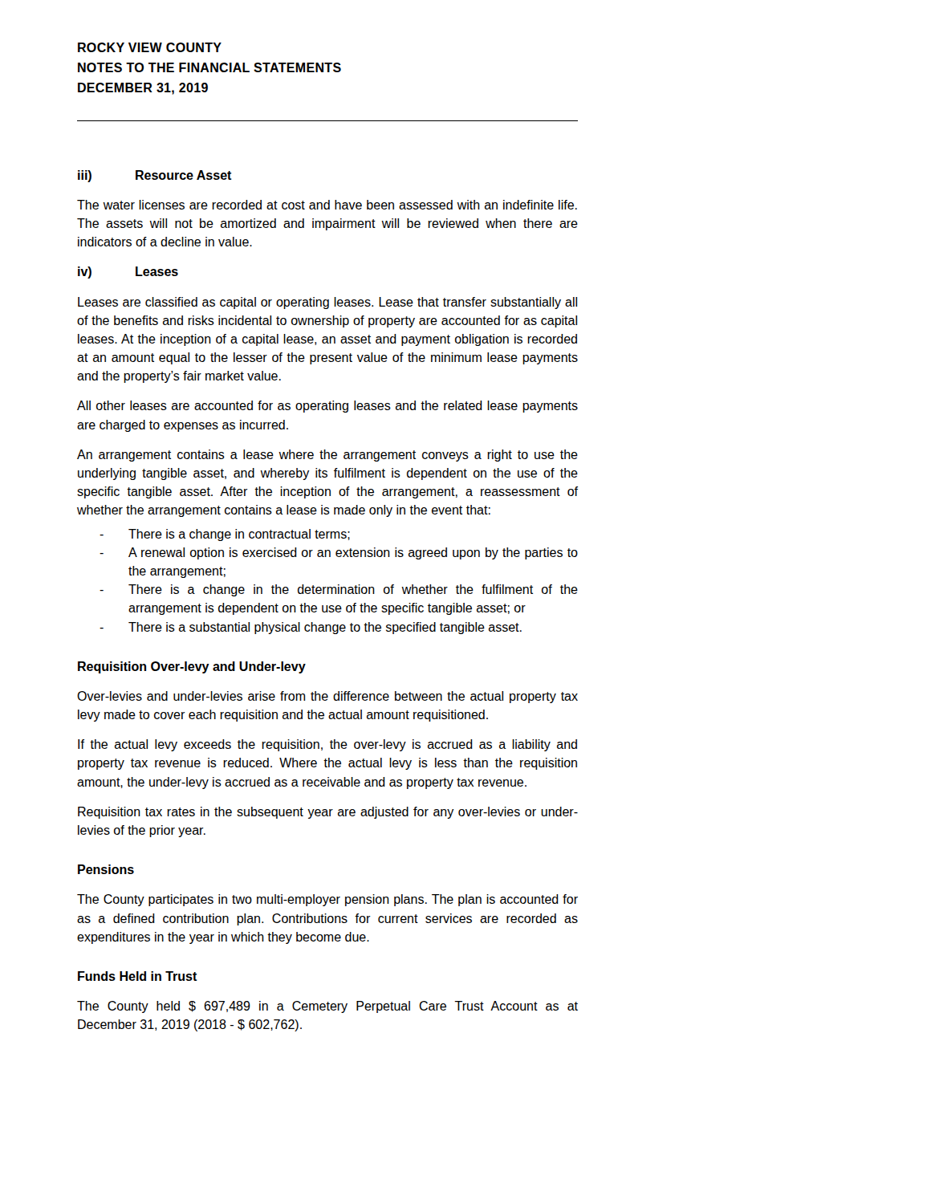ROCKY VIEW COUNTY
NOTES TO THE FINANCIAL STATEMENTS
DECEMBER 31, 2019
iii) Resource Asset
The water licenses are recorded at cost and have been assessed with an indefinite life. The assets will not be amortized and impairment will be reviewed when there are indicators of a decline in value.
iv) Leases
Leases are classified as capital or operating leases. Lease that transfer substantially all of the benefits and risks incidental to ownership of property are accounted for as capital leases. At the inception of a capital lease, an asset and payment obligation is recorded at an amount equal to the lesser of the present value of the minimum lease payments and the property’s fair market value.
All other leases are accounted for as operating leases and the related lease payments are charged to expenses as incurred.
An arrangement contains a lease where the arrangement conveys a right to use the underlying tangible asset, and whereby its fulfilment is dependent on the use of the specific tangible asset. After the inception of the arrangement, a reassessment of whether the arrangement contains a lease is made only in the event that:
There is a change in contractual terms;
A renewal option is exercised or an extension is agreed upon by the parties to the arrangement;
There is a change in the determination of whether the fulfilment of the arrangement is dependent on the use of the specific tangible asset; or
There is a substantial physical change to the specified tangible asset.
Requisition Over-levy and Under-levy
Over-levies and under-levies arise from the difference between the actual property tax levy made to cover each requisition and the actual amount requisitioned.
If the actual levy exceeds the requisition, the over-levy is accrued as a liability and property tax revenue is reduced. Where the actual levy is less than the requisition amount, the under-levy is accrued as a receivable and as property tax revenue.
Requisition tax rates in the subsequent year are adjusted for any over-levies or under-levies of the prior year.
Pensions
The County participates in two multi-employer pension plans. The plan is accounted for as a defined contribution plan. Contributions for current services are recorded as expenditures in the year in which they become due.
Funds Held in Trust
The County held $ 697,489 in a Cemetery Perpetual Care Trust Account as at December 31, 2019 (2018 - $ 602,762).